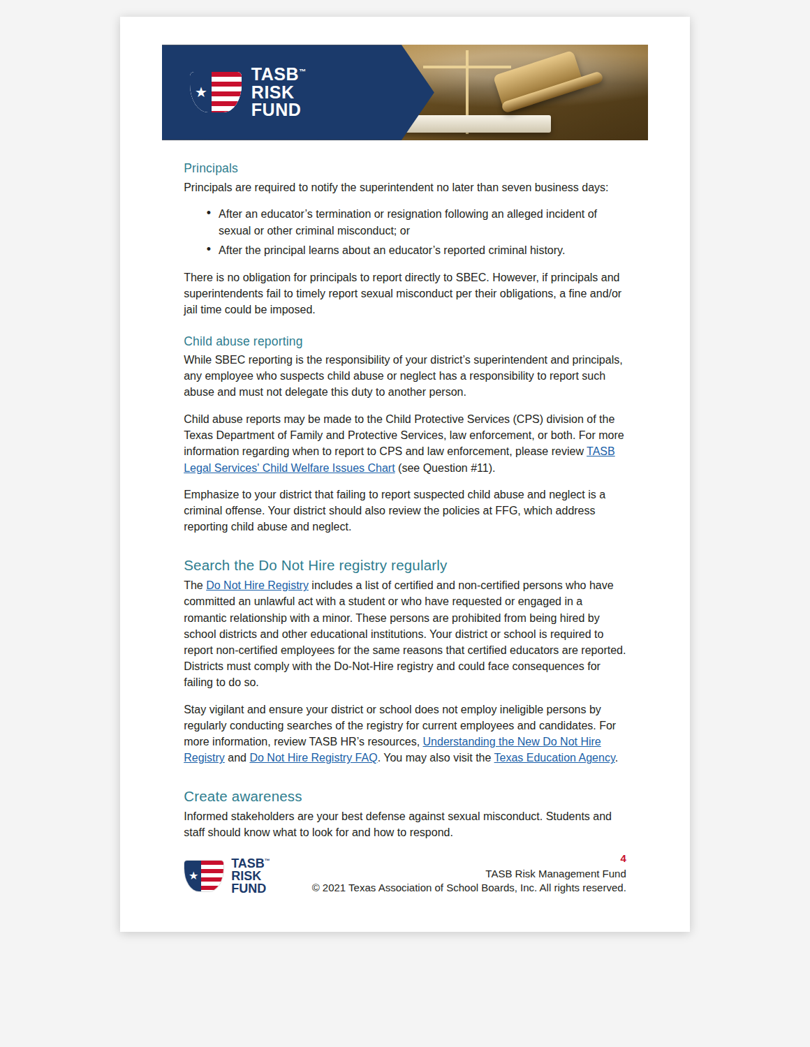★
TASB™
RISK
FUND
Principals
Principals are required to notify the superintendent no later than seven business days:
After an educator’s termination or resignation following an alleged incident of sexual or other criminal misconduct; or
After the principal learns about an educator’s reported criminal history.
There is no obligation for principals to report directly to SBEC. However, if principals and superintendents fail to timely report sexual misconduct per their obligations, a fine and/or jail time could be imposed.
Child abuse reporting
While SBEC reporting is the responsibility of your district’s superintendent and principals, any employee who suspects child abuse or neglect has a responsibility to report such abuse and must not delegate this duty to another person.
Child abuse reports may be made to the Child Protective Services (CPS) division of the Texas Department of Family and Protective Services, law enforcement, or both. For more information regarding when to report to CPS and law enforcement, please review TASB Legal Services' Child Welfare Issues Chart (see Question #11).
Emphasize to your district that failing to report suspected child abuse and neglect is a criminal offense. Your district should also review the policies at FFG, which address reporting child abuse and neglect.
Search the Do Not Hire registry regularly
The Do Not Hire Registry includes a list of certified and non-certified persons who have committed an unlawful act with a student or who have requested or engaged in a romantic relationship with a minor. These persons are prohibited from being hired by school districts and other educational institutions. Your district or school is required to report non-certified employees for the same reasons that certified educators are reported. Districts must comply with the Do-Not-Hire registry and could face consequences for failing to do so.
Stay vigilant and ensure your district or school does not employ ineligible persons by regularly conducting searches of the registry for current employees and candidates. For more information, review TASB HR’s resources, Understanding the New Do Not Hire Registry and Do Not Hire Registry FAQ. You may also visit the Texas Education Agency.
Create awareness
Informed stakeholders are your best defense against sexual misconduct. Students and staff should know what to look for and how to respond.
★
TASB™
RISK
FUND
4
TASB Risk Management Fund
© 2021 Texas Association of School Boards, Inc. All rights reserved.